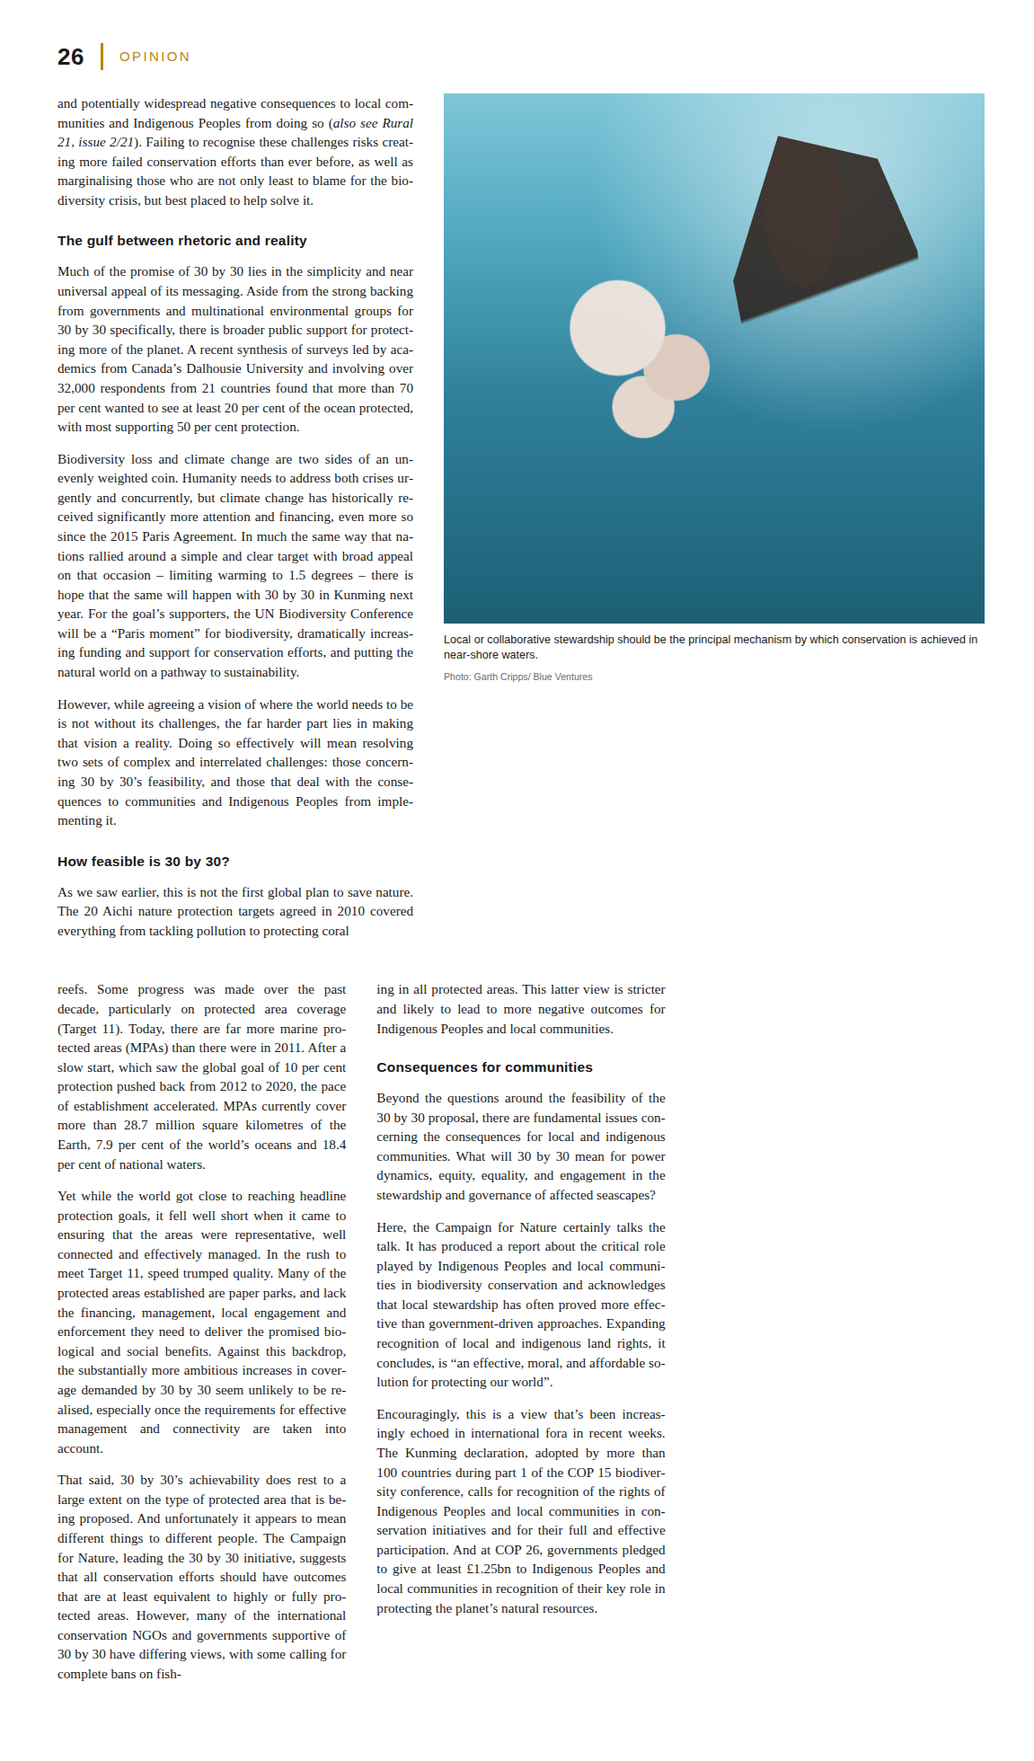26
Opinion
and potentially widespread negative consequences to local communities and Indigenous Peoples from doing so (also see Rural 21, issue 2/21). Failing to recognise these challenges risks creating more failed conservation efforts than ever before, as well as marginalising those who are not only least to blame for the biodiversity crisis, but best placed to help solve it.
The gulf between rhetoric and reality
Much of the promise of 30 by 30 lies in the simplicity and near universal appeal of its messaging. Aside from the strong backing from governments and multinational environmental groups for 30 by 30 specifically, there is broader public support for protecting more of the planet. A recent synthesis of surveys led by academics from Canada’s Dalhousie University and involving over 32,000 respondents from 21 countries found that more than 70 per cent wanted to see at least 20 per cent of the ocean protected, with most supporting 50 per cent protection.
Biodiversity loss and climate change are two sides of an unevenly weighted coin. Humanity needs to address both crises urgently and concurrently, but climate change has historically received significantly more attention and financing, even more so since the 2015 Paris Agreement. In much the same way that nations rallied around a simple and clear target with broad appeal on that occasion – limiting warming to 1.5 degrees – there is hope that the same will happen with 30 by 30 in Kunming next year. For the goal’s supporters, the UN Biodiversity Conference will be a “Paris moment” for biodiversity, dramatically increasing funding and support for conservation efforts, and putting the natural world on a pathway to sustainability.
However, while agreeing a vision of where the world needs to be is not without its challenges, the far harder part lies in making that vision a reality. Doing so effectively will mean resolving two sets of complex and interrelated challenges: those concerning 30 by 30’s feasibility, and those that deal with the consequences to communities and Indigenous Peoples from implementing it.
How feasible is 30 by 30?
As we saw earlier, this is not the first global plan to save nature. The 20 Aichi nature protection targets agreed in 2010 covered everything from tackling pollution to protecting coral
Local or collaborative stewardship should be the principal mechanism by which conservation is achieved in near-shore waters. Photo: Garth Cripps/ Blue Ventures
reefs. Some progress was made over the past decade, particularly on protected area coverage (Target 11). Today, there are far more marine protected areas (MPAs) than there were in 2011. After a slow start, which saw the global goal of 10 per cent protection pushed back from 2012 to 2020, the pace of establishment accelerated. MPAs currently cover more than 28.7 million square kilometres of the Earth, 7.9 per cent of the world’s oceans and 18.4 per cent of national waters.
Yet while the world got close to reaching headline protection goals, it fell well short when it came to ensuring that the areas were representative, well connected and effectively managed. In the rush to meet Target 11, speed trumped quality. Many of the protected areas established are paper parks, and lack the financing, management, local engagement and enforcement they need to deliver the promised biological and social benefits. Against this backdrop, the substantially more ambitious increases in coverage demanded by 30 by 30 seem unlikely to be realised, especially once the requirements for effective management and connectivity are taken into account.
That said, 30 by 30’s achievability does rest to a large extent on the type of protected area that is being proposed. And unfortunately it appears to mean different things to different people. The Campaign for Nature, leading the 30 by 30 initiative, suggests that all conservation efforts should have outcomes that are at least equivalent to highly or fully protected areas. However, many of the international conservation NGOs and governments supportive of 30 by 30 have differing views, with some calling for complete bans on fish-
ing in all protected areas. This latter view is stricter and likely to lead to more negative outcomes for Indigenous Peoples and local communities.
Consequences for communities
Beyond the questions around the feasibility of the 30 by 30 proposal, there are fundamental issues concerning the consequences for local and indigenous communities. What will 30 by 30 mean for power dynamics, equity, equality, and engagement in the stewardship and governance of affected seascapes?
Here, the Campaign for Nature certainly talks the talk. It has produced a report about the critical role played by Indigenous Peoples and local communities in biodiversity conservation and acknowledges that local stewardship has often proved more effective than government-driven approaches. Expanding recognition of local and indigenous land rights, it concludes, is “an effective, moral, and affordable solution for protecting our world”.
Encouragingly, this is a view that’s been increasingly echoed in international fora in recent weeks. The Kunming declaration, adopted by more than 100 countries during part 1 of the COP 15 biodiversity conference, calls for recognition of the rights of Indigenous Peoples and local communities in conservation initiatives and for their full and effective participation. And at COP 26, governments pledged to give at least £1.25bn to Indigenous Peoples and local communities in recognition of their key role in protecting the planet’s natural resources.